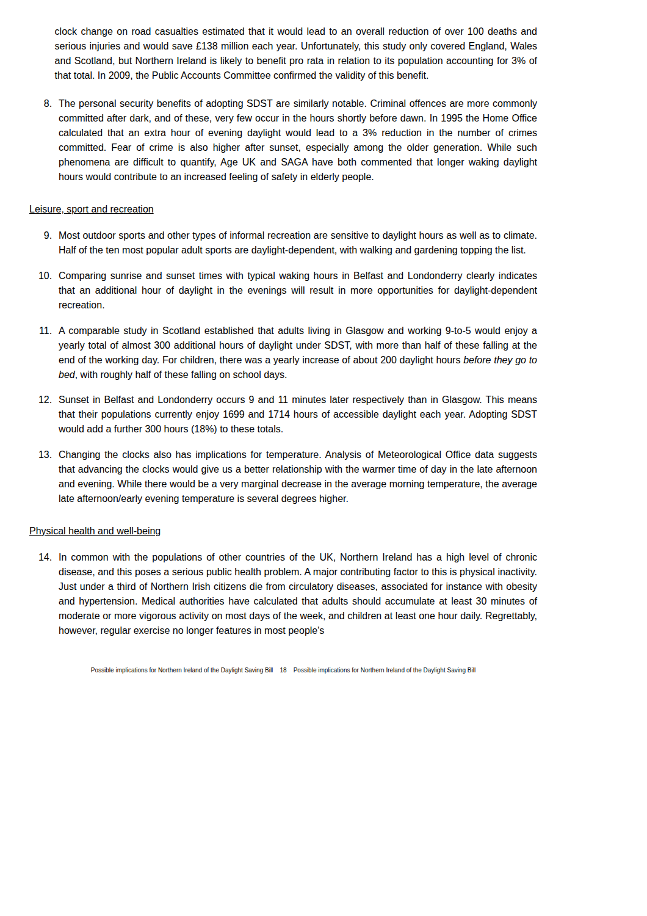clock change on road casualties estimated that it would lead to an overall reduction of over 100 deaths and serious injuries and would save £138 million each year. Unfortunately, this study only covered England, Wales and Scotland, but Northern Ireland is likely to benefit pro rata in relation to its population accounting for 3% of that total. In 2009, the Public Accounts Committee confirmed the validity of this benefit.
The personal security benefits of adopting SDST are similarly notable. Criminal offences are more commonly committed after dark, and of these, very few occur in the hours shortly before dawn. In 1995 the Home Office calculated that an extra hour of evening daylight would lead to a 3% reduction in the number of crimes committed. Fear of crime is also higher after sunset, especially among the older generation. While such phenomena are difficult to quantify, Age UK and SAGA have both commented that longer waking daylight hours would contribute to an increased feeling of safety in elderly people.
Leisure, sport and recreation
Most outdoor sports and other types of informal recreation are sensitive to daylight hours as well as to climate. Half of the ten most popular adult sports are daylight-dependent, with walking and gardening topping the list.
Comparing sunrise and sunset times with typical waking hours in Belfast and Londonderry clearly indicates that an additional hour of daylight in the evenings will result in more opportunities for daylight-dependent recreation.
A comparable study in Scotland established that adults living in Glasgow and working 9-to-5 would enjoy a yearly total of almost 300 additional hours of daylight under SDST, with more than half of these falling at the end of the working day. For children, there was a yearly increase of about 200 daylight hours before they go to bed, with roughly half of these falling on school days.
Sunset in Belfast and Londonderry occurs 9 and 11 minutes later respectively than in Glasgow. This means that their populations currently enjoy 1699 and 1714 hours of accessible daylight each year. Adopting SDST would add a further 300 hours (18%) to these totals.
Changing the clocks also has implications for temperature. Analysis of Meteorological Office data suggests that advancing the clocks would give us a better relationship with the warmer time of day in the late afternoon and evening. While there would be a very marginal decrease in the average morning temperature, the average late afternoon/early evening temperature is several degrees higher.
Physical health and well-being
In common with the populations of other countries of the UK, Northern Ireland has a high level of chronic disease, and this poses a serious public health problem. A major contributing factor to this is physical inactivity. Just under a third of Northern Irish citizens die from circulatory diseases, associated for instance with obesity and hypertension. Medical authorities have calculated that adults should accumulate at least 30 minutes of moderate or more vigorous activity on most days of the week, and children at least one hour daily. Regrettably, however, regular exercise no longer features in most people's
Possible implications for Northern Ireland of the Daylight Saving Bill 18 Possible implications for Northern Ireland of the Daylight Saving Bill